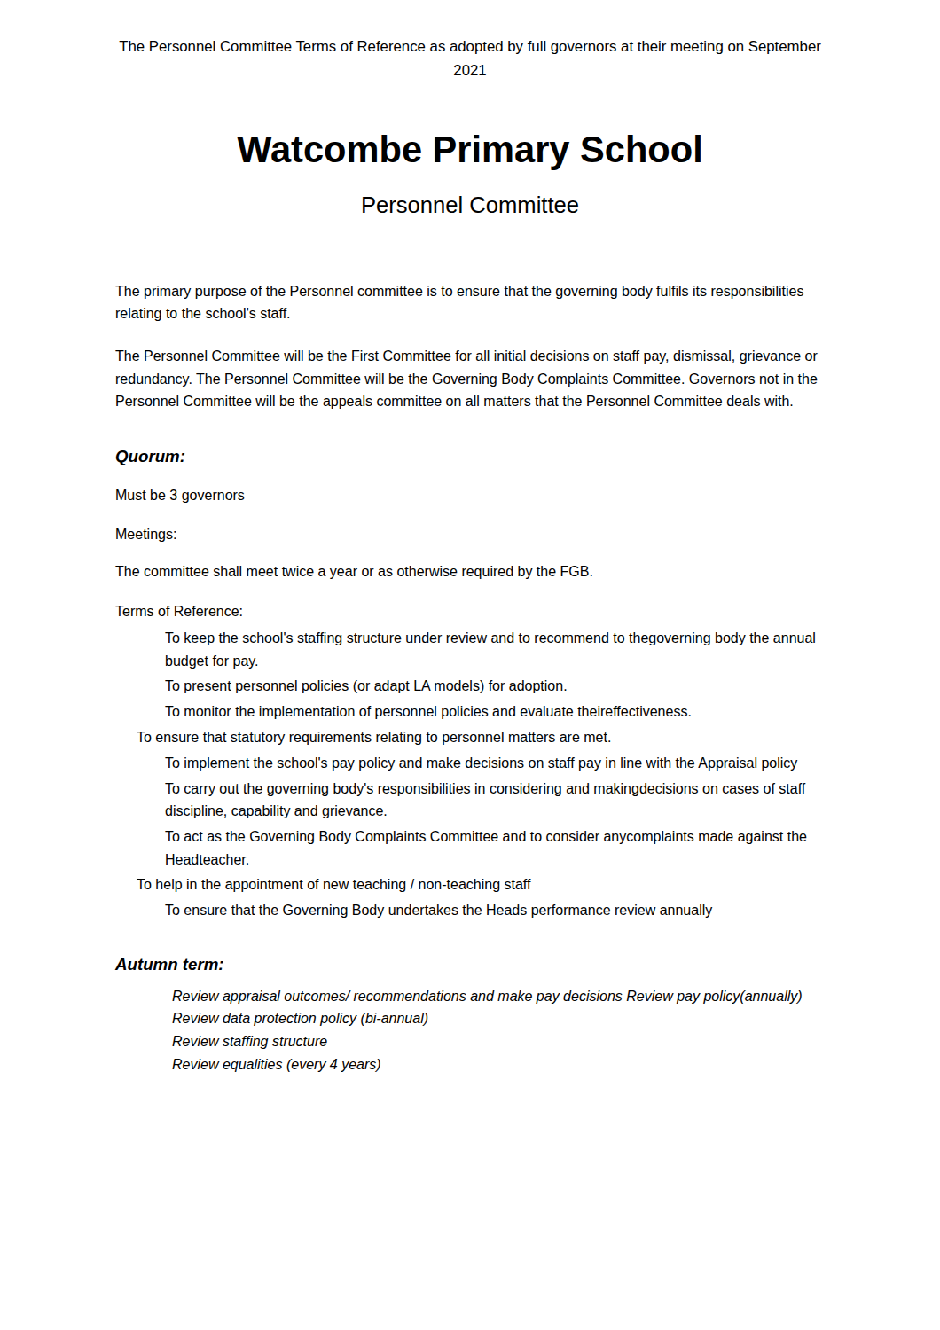The Personnel Committee Terms of Reference as adopted by full governors at their meeting on September 2021
Watcombe Primary School
Personnel Committee
The primary purpose of the Personnel committee is to ensure that the governing body fulfils its responsibilities relating to the school's staff.
The Personnel Committee will be the First Committee for all initial decisions on staff pay, dismissal, grievance or redundancy. The Personnel Committee will be the Governing Body Complaints Committee. Governors not in the Personnel Committee will be the appeals committee on all matters that the Personnel Committee deals with.
Quorum:
Must be 3 governors
Meetings:
The committee shall meet twice a year or as otherwise required by the FGB.
Terms of Reference:
To keep the school's staffing structure under review and to recommend to thegoverning body the annual budget for pay.
To present personnel policies (or adapt LA models) for adoption.
To monitor the implementation of personnel policies and evaluate theireffectiveness.
To ensure that statutory requirements relating to personnel matters are met.
To implement the school's pay policy and make decisions on staff pay in line with the Appraisal policy
To carry out the governing body's responsibilities in considering and makingdecisions on cases of staff discipline, capability and grievance.
To act as the Governing Body Complaints Committee and to consider anycomplaints made against the Headteacher.
To help in the appointment of new teaching / non-teaching staff
To ensure that the Governing Body undertakes the Heads performance review annually
Autumn term:
Review appraisal outcomes/ recommendations and make pay decisions Review pay policy(annually)
Review data protection policy (bi-annual)
Review staffing structure
Review equalities (every 4 years)